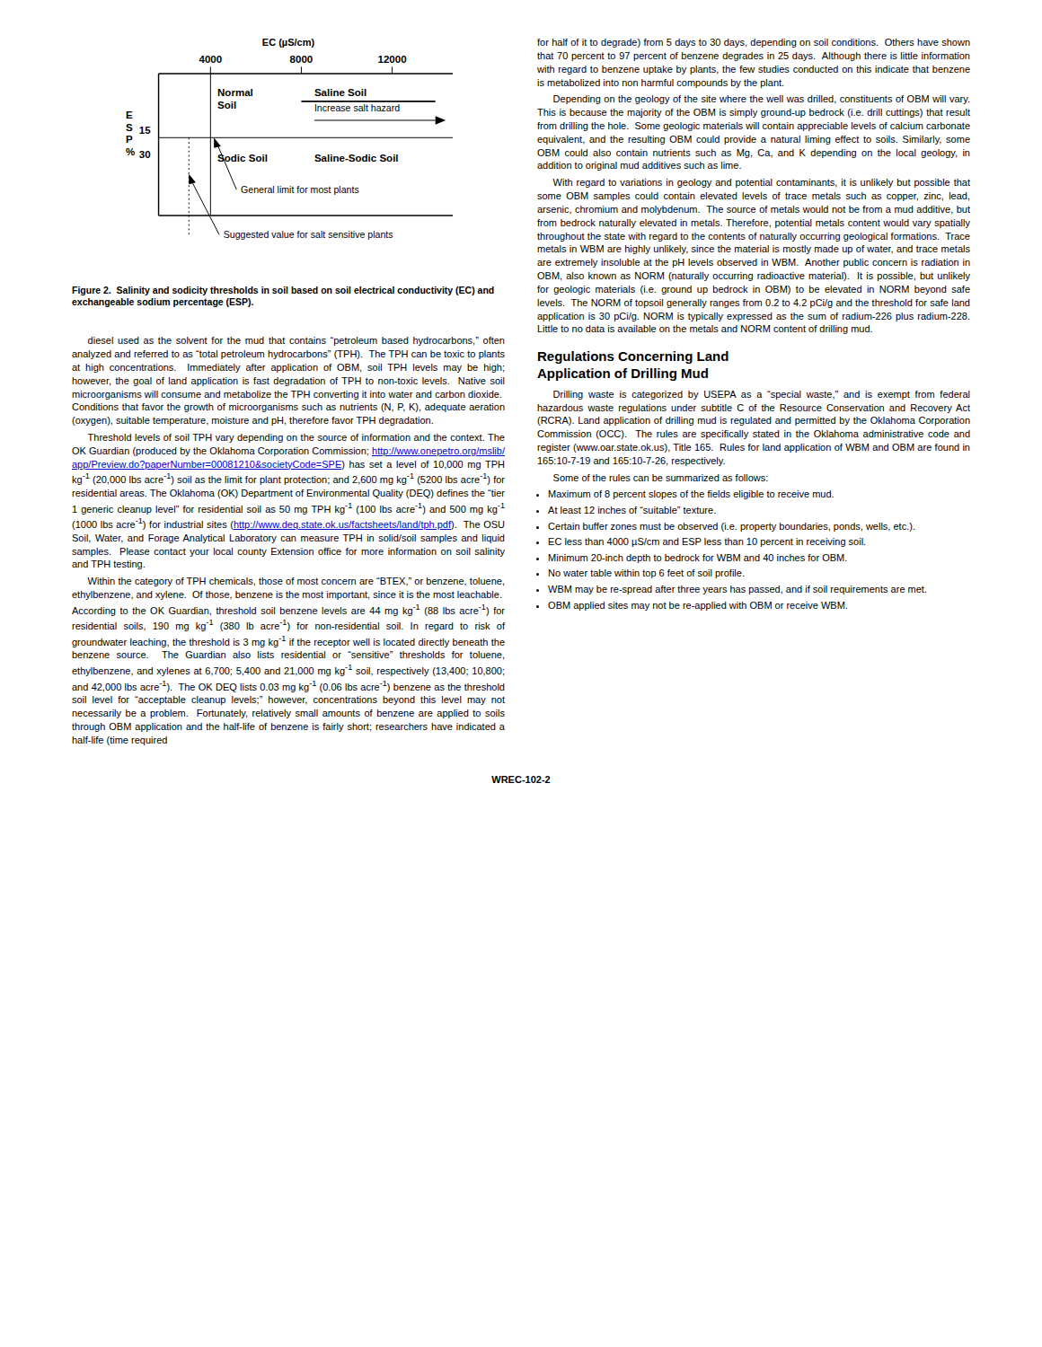EC (µS/cm)
4000 8000 12000 E S P % 15 30 Normal Soil Saline Soil Increase salt hazard Sodic Soil Saline-Sodic Soil General limit for most plants Suggested value for salt sensitive plants
Figure 2. Salinity and sodicity thresholds in soil based on soil electrical conductivity (EC) and exchangeable sodium percentage (ESP).
diesel used as the solvent for the mud that contains “petroleum based hydrocarbons,” often analyzed and referred to as “total petroleum hydrocarbons” (TPH). The TPH can be toxic to plants at high concentrations. Immediately after application of OBM, soil TPH levels may be high; however, the goal of land application is fast degradation of TPH to non-toxic levels. Native soil microorganisms will consume and metabolize the TPH converting it into water and carbon dioxide. Conditions that favor the growth of microorganisms such as nutrients (N, P, K), adequate aeration (oxygen), suitable temperature, moisture and pH, therefore favor TPH degradation.
Threshold levels of soil TPH vary depending on the source of information and the context. The OK Guardian (produced by the Oklahoma Corporation Commission; http://www.onepetro.org/mslib/app/Preview.do?paperNumber=00081210&societyCode=SPE) has set a level of 10,000 mg TPH kg-1 (20,000 lbs acre-1) soil as the limit for plant protection; and 2,600 mg kg-1 (5200 lbs acre-1) for residential areas. The Oklahoma (OK) Department of Environmental Quality (DEQ) defines the “tier 1 generic cleanup level” for residential soil as 50 mg TPH kg-1 (100 lbs acre-1) and 500 mg kg-1 (1000 lbs acre-1) for industrial sites (http://www.deq.state.ok.us/factsheets/land/tph.pdf). The OSU Soil, Water, and Forage Analytical Laboratory can measure TPH in solid/soil samples and liquid samples. Please contact your local county Extension office for more information on soil salinity and TPH testing.
Within the category of TPH chemicals, those of most concern are “BTEX,” or benzene, toluene, ethylbenzene, and xylene. Of those, benzene is the most important, since it is the most leachable. According to the OK Guardian, threshold soil benzene levels are 44 mg kg-1 (88 lbs acre-1) for residential soils, 190 mg kg-1 (380 lb acre-1) for non-residential soil. In regard to risk of groundwater leaching, the threshold is 3 mg kg-1 if the receptor well is located directly beneath the benzene source. The Guardian also lists residential or “sensitive” thresholds for toluene, ethylbenzene, and xylenes at 6,700; 5,400 and 21,000 mg kg-1 soil, respectively (13,400; 10,800; and 42,000 lbs acre-1). The OK DEQ lists 0.03 mg kg-1 (0.06 lbs acre-1) benzene as the threshold soil level for “acceptable cleanup levels;” however, concentrations beyond this level may not necessarily be a problem. Fortunately, relatively small amounts of benzene are applied to soils through OBM application and the half-life of benzene is fairly short; researchers have indicated a half-life (time required
for half of it to degrade) from 5 days to 30 days, depending on soil conditions. Others have shown that 70 percent to 97 percent of benzene degrades in 25 days. Although there is little information with regard to benzene uptake by plants, the few studies conducted on this indicate that benzene is metabolized into non harmful compounds by the plant.
Depending on the geology of the site where the well was drilled, constituents of OBM will vary. This is because the majority of the OBM is simply ground-up bedrock (i.e. drill cuttings) that result from drilling the hole. Some geologic materials will contain appreciable levels of calcium carbonate equivalent, and the resulting OBM could provide a natural liming effect to soils. Similarly, some OBM could also contain nutrients such as Mg, Ca, and K depending on the local geology, in addition to original mud additives such as lime.
With regard to variations in geology and potential contaminants, it is unlikely but possible that some OBM samples could contain elevated levels of trace metals such as copper, zinc, lead, arsenic, chromium and molybdenum. The source of metals would not be from a mud additive, but from bedrock naturally elevated in metals. Therefore, potential metals content would vary spatially throughout the state with regard to the contents of naturally occurring geological formations. Trace metals in WBM are highly unlikely, since the material is mostly made up of water, and trace metals are extremely insoluble at the pH levels observed in WBM. Another public concern is radiation in OBM, also known as NORM (naturally occurring radioactive material). It is possible, but unlikely for geologic materials (i.e. ground up bedrock in OBM) to be elevated in NORM beyond safe levels. The NORM of topsoil generally ranges from 0.2 to 4.2 pCi/g and the threshold for safe land application is 30 pCi/g. NORM is typically expressed as the sum of radium-226 plus radium-228. Little to no data is available on the metals and NORM content of drilling mud.
Regulations Concerning Land
Application of Drilling Mud
Drilling waste is categorized by USEPA as a “special waste,” and is exempt from federal hazardous waste regulations under subtitle C of the Resource Conservation and Recovery Act (RCRA). Land application of drilling mud is regulated and permitted by the Oklahoma Corporation Commission (OCC). The rules are specifically stated in the Oklahoma administrative code and register (www.oar.state.ok.us), Title 165. Rules for land application of WBM and OBM are found in 165:10-7-19 and 165:10-7-26, respectively.
Some of the rules can be summarized as follows:
Maximum of 8 percent slopes of the fields eligible to receive mud.
At least 12 inches of “suitable” texture.
Certain buffer zones must be observed (i.e. property boundaries, ponds, wells, etc.).
EC less than 4000 µS/cm and ESP less than 10 percent in receiving soil.
Minimum 20-inch depth to bedrock for WBM and 40 inches for OBM.
No water table within top 6 feet of soil profile.
WBM may be re-spread after three years has passed, and if soil requirements are met.
OBM applied sites may not be re-applied with OBM or receive WBM.
WREC-102-2